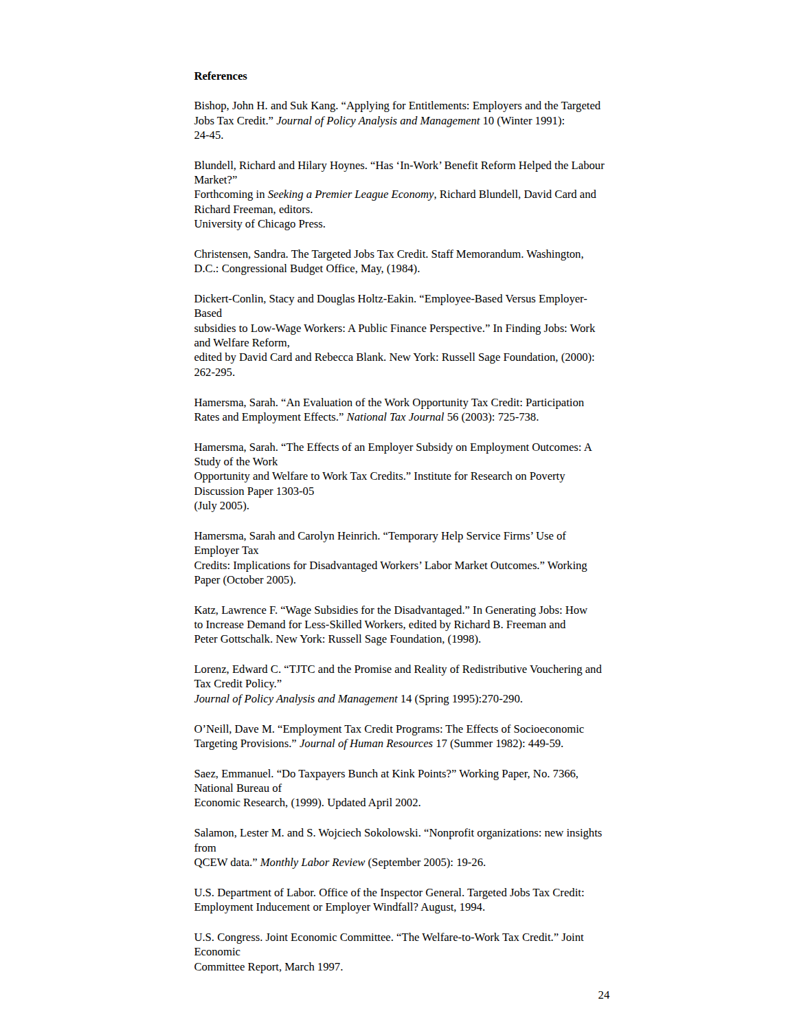References
Bishop, John H. and Suk Kang. “Applying for Entitlements: Employers and the Targeted
Jobs Tax Credit.” Journal of Policy Analysis and Management 10 (Winter 1991):
24-45.
Blundell, Richard and Hilary Hoynes. “Has ‘In-Work’ Benefit Reform Helped the Labour Market?”
Forthcoming in Seeking a Premier League Economy, Richard Blundell, David Card and Richard Freeman, editors.
University of Chicago Press.
Christensen, Sandra. The Targeted Jobs Tax Credit. Staff Memorandum. Washington,
D.C.: Congressional Budget Office, May, (1984).
Dickert-Conlin, Stacy and Douglas Holtz-Eakin. “Employee-Based Versus Employer-Based
subsidies to Low-Wage Workers: A Public Finance Perspective.” In Finding Jobs: Work and Welfare Reform,
edited by David Card and Rebecca Blank. New York: Russell Sage Foundation, (2000): 262-295.
Hamersma, Sarah. “An Evaluation of the Work Opportunity Tax Credit: Participation
Rates and Employment Effects.” National Tax Journal 56 (2003): 725-738.
Hamersma, Sarah. “The Effects of an Employer Subsidy on Employment Outcomes: A Study of the Work
Opportunity and Welfare to Work Tax Credits.” Institute for Research on Poverty Discussion Paper 1303-05
(July 2005).
Hamersma, Sarah and Carolyn Heinrich. “Temporary Help Service Firms’ Use of Employer Tax
Credits: Implications for Disadvantaged Workers’ Labor Market Outcomes.” Working Paper (October 2005).
Katz, Lawrence F. “Wage Subsidies for the Disadvantaged.” In Generating Jobs: How
to Increase Demand for Less-Skilled Workers, edited by Richard B. Freeman and
Peter Gottschalk. New York: Russell Sage Foundation, (1998).
Lorenz, Edward C. “TJTC and the Promise and Reality of Redistributive Vouchering and Tax Credit Policy.”
Journal of Policy Analysis and Management 14 (Spring 1995):270-290.
O’Neill, Dave M. “Employment Tax Credit Programs: The Effects of Socioeconomic
Targeting Provisions.” Journal of Human Resources 17 (Summer 1982): 449-59.
Saez, Emmanuel. “Do Taxpayers Bunch at Kink Points?” Working Paper, No. 7366, National Bureau of
Economic Research, (1999). Updated April 2002.
Salamon, Lester M. and S. Wojciech Sokolowski. “Nonprofit organizations: new insights from
QCEW data.” Monthly Labor Review (September 2005): 19-26.
U.S. Department of Labor. Office of the Inspector General. Targeted Jobs Tax Credit:
Employment Inducement or Employer Windfall? August, 1994.
U.S. Congress. Joint Economic Committee. “The Welfare-to-Work Tax Credit.” Joint Economic
Committee Report, March 1997.
24